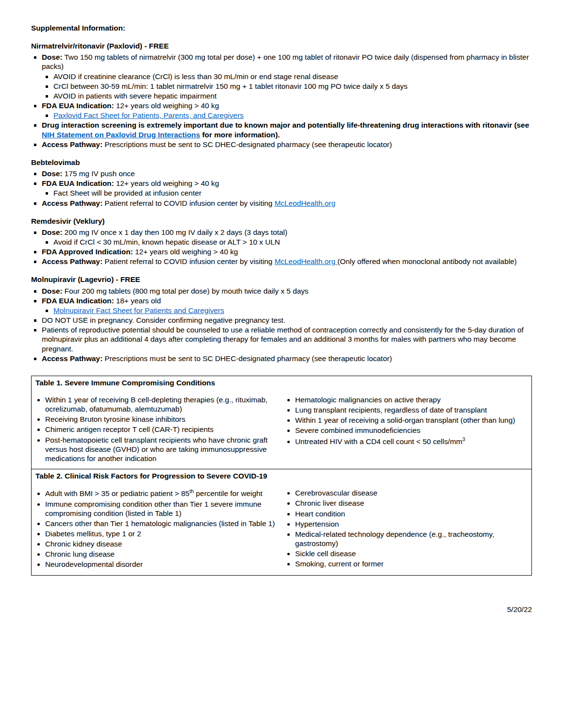Supplemental Information:
Nirmatrelvir/ritonavir (Paxlovid) - FREE
Dose: Two 150 mg tablets of nirmatrelvir (300 mg total per dose) + one 100 mg tablet of ritonavir PO twice daily (dispensed from pharmacy in blister packs)
AVOID if creatinine clearance (CrCl) is less than 30 mL/min or end stage renal disease
CrCl between 30-59 mL/min: 1 tablet nirmatrelvir 150 mg + 1 tablet ritonavir 100 mg PO twice daily x 5 days
AVOID in patients with severe hepatic impairment
FDA EUA Indication: 12+ years old weighing > 40 kg
Paxlovid Fact Sheet for Patients, Parents, and Caregivers
Drug interaction screening is extremely important due to known major and potentially life-threatening drug interactions with ritonavir (see NIH Statement on Paxlovid Drug Interactions for more information).
Access Pathway: Prescriptions must be sent to SC DHEC-designated pharmacy (see therapeutic locator)
Bebtelovimab
Dose: 175 mg IV push once
FDA EUA Indication: 12+ years old weighing > 40 kg
Fact Sheet will be provided at infusion center
Access Pathway: Patient referral to COVID infusion center by visiting McLeodHealth.org
Remdesivir (Veklury)
Dose: 200 mg IV once x 1 day then 100 mg IV daily x 2 days (3 days total)
Avoid if CrCl < 30 mL/min, known hepatic disease or ALT > 10 x ULN
FDA Approved Indication: 12+ years old weighing > 40 kg
Access Pathway: Patient referral to COVID infusion center by visiting McLeodHealth.org (Only offered when monoclonal antibody not available)
Molnupiravir (Lagevrio) - FREE
Dose: Four 200 mg tablets (800 mg total per dose) by mouth twice daily x 5 days
FDA EUA Indication: 18+ years old
Molnupiravir Fact Sheet for Patients and Caregivers
DO NOT USE in pregnancy. Consider confirming negative pregnancy test.
Patients of reproductive potential should be counseled to use a reliable method of contraception correctly and consistently for the 5-day duration of molnupiravir plus an additional 4 days after completing therapy for females and an additional 3 months for males with partners who may become pregnant.
Access Pathway: Prescriptions must be sent to SC DHEC-designated pharmacy (see therapeutic locator)
| Table 1. Severe Immune Compromising Conditions |
| Within 1 year of receiving B cell-depleting therapies (e.g., rituximab, ocrelizumab, ofatumumab, alemtuzumab) Receiving Bruton tyrosine kinase inhibitors Chimeric antigen receptor T cell (CAR-T) recipients Post-hematopoietic cell transplant recipients who have chronic graft versus host disease (GVHD) or who are taking immunosuppressive medications for another indication | Hematologic malignancies on active therapy Lung transplant recipients, regardless of date of transplant Within 1 year of receiving a solid-organ transplant (other than lung) Severe combined immunodeficiencies Untreated HIV with a CD4 cell count < 50 cells/mm 3 |
| Table 2. Clinical Risk Factors for Progression to Severe COVID-19 |
| Adult with BMI > 35 or pediatric patient > 85 th percentile for weight Immune compromising condition other than Tier 1 severe immune compromising condition (listed in Table 1) Cancers other than Tier 1 hematologic malignancies (listed in Table 1) Diabetes mellitus, type 1 or 2 Chronic kidney disease Chronic lung disease Neurodevelopmental disorder | Cerebrovascular disease Chronic liver disease Heart condition Hypertension Medical-related technology dependence (e.g., tracheostomy, gastrostomy) Sickle cell disease Smoking, current or former |
5/20/22